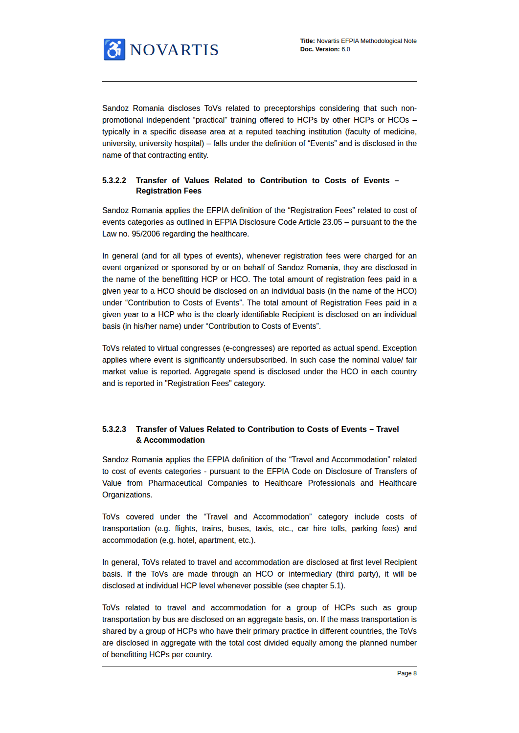♿NOVARTIS
Title: Novartis EFPIA Methodological Note
Doc. Version: 6.0
Sandoz Romania discloses ToVs related to preceptorships considering that such non-promotional independent “practical” training offered to HCPs by other HCPs or HCOs – typically in a specific disease area at a reputed teaching institution (faculty of medicine, university, university hospital) – falls under the definition of “Events” and is disclosed in the name of that contracting entity.
5.3.2.2 Transfer of Values Related to Contribution to Costs of Events – Registration Fees
Sandoz Romania applies the EFPIA definition of the “Registration Fees” related to cost of events categories as outlined in EFPIA Disclosure Code Article 23.05 – pursuant to the the Law no. 95/2006 regarding the healthcare.
In general (and for all types of events), whenever registration fees were charged for an event organized or sponsored by or on behalf of Sandoz Romania, they are disclosed in the name of the benefitting HCP or HCO. The total amount of registration fees paid in a given year to a HCO should be disclosed on an individual basis (in the name of the HCO) under “Contribution to Costs of Events”. The total amount of Registration Fees paid in a given year to a HCP who is the clearly identifiable Recipient is disclosed on an individual basis (in his/her name) under “Contribution to Costs of Events”.
ToVs related to virtual congresses (e-congresses) are reported as actual spend. Exception applies where event is significantly undersubscribed. In such case the nominal value/ fair market value is reported. Aggregate spend is disclosed under the HCO in each country and is reported in "Registration Fees" category.
5.3.2.3 Transfer of Values Related to Contribution to Costs of Events – Travel & Accommodation
Sandoz Romania applies the EFPIA definition of the “Travel and Accommodation” related to cost of events categories - pursuant to the EFPIA Code on Disclosure of Transfers of Value from Pharmaceutical Companies to Healthcare Professionals and Healthcare Organizations.
ToVs covered under the “Travel and Accommodation” category include costs of transportation (e.g. flights, trains, buses, taxis, etc., car hire tolls, parking fees) and accommodation (e.g. hotel, apartment, etc.).
In general, ToVs related to travel and accommodation are disclosed at first level Recipient basis. If the ToVs are made through an HCO or intermediary (third party), it will be disclosed at individual HCP level whenever possible (see chapter 5.1).
ToVs related to travel and accommodation for a group of HCPs such as group transportation by bus are disclosed on an aggregate basis, on. If the mass transportation is shared by a group of HCPs who have their primary practice in different countries, the ToVs are disclosed in aggregate with the total cost divided equally among the planned number of benefitting HCPs per country.
Page 8